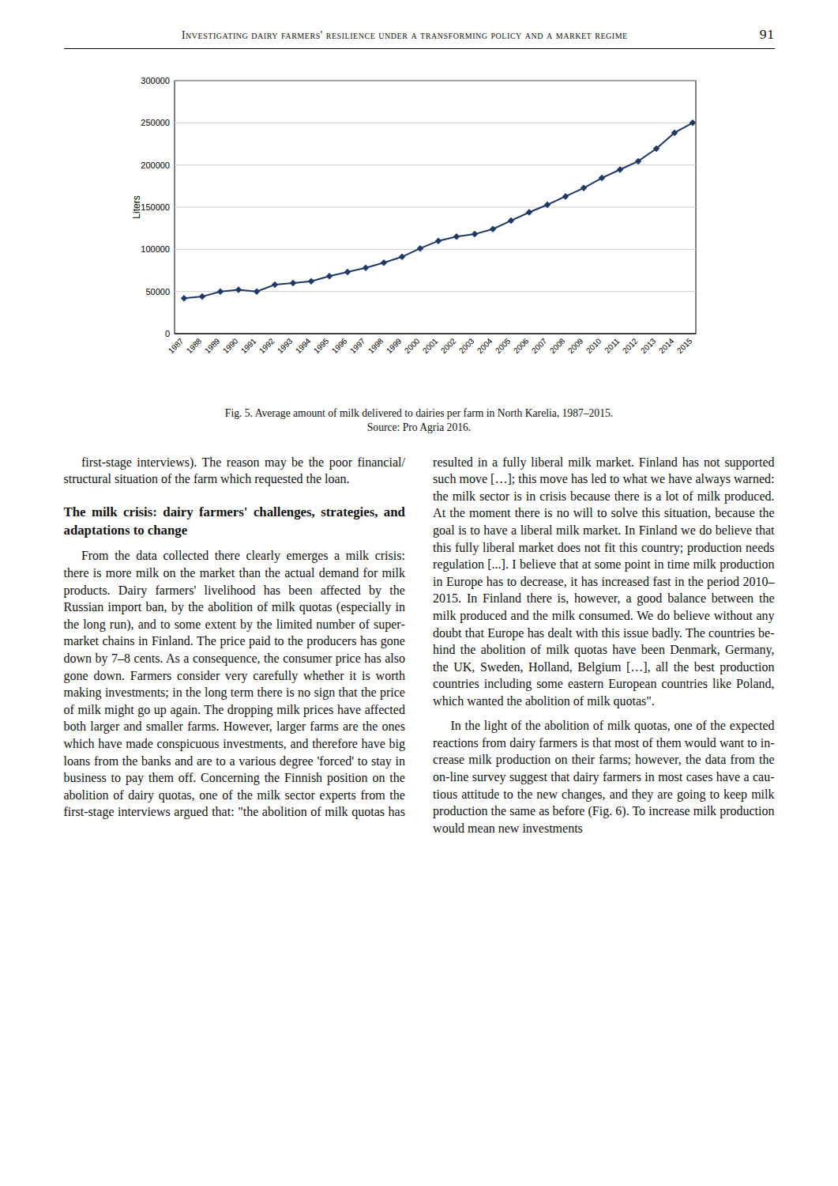Investigating dairy farmers' resilience under a transforming policy and a market regime 91
Average amount of milk delivered to dairies per farm in North Karelia, 1987–2015 Line chart with y-axis labelled Liters from 0 to 300000 and x-axis years 1987 to 2015. Values rise steadily from roughly 42,000 liters in 1987 to roughly 250,000 liters in 2015. 0 50000 100000 150000 200000 250000 300000 Liters 1987 1988 1989 1990 1991 1992 1993 1994 1995 1996 1997 1998 1999 2000 2001 2002 2003 2004 2005 2006 2007 2008 2009 2010 2011 2012 2013 2014 2015
Fig. 5. Average amount of milk delivered to dairies per farm in North Karelia, 1987–2015.
Source: Pro Agria 2016.
first-stage interviews). The reason may be the poor financial/ structural situation of the farm which requested the loan.
The milk crisis: dairy farmers' challenges, strategies, and adaptations to change
From the data collected there clearly emerges a milk crisis: there is more milk on the market than the actual demand for milk products. Dairy farmers' livelihood has been affected by the Russian import ban, by the abolition of milk quotas (especially in the long run), and to some extent by the limited number of supermarket chains in Finland. The price paid to the producers has gone down by 7–8 cents. As a consequence, the consumer price has also gone down. Farmers consider very carefully whether it is worth making investments; in the long term there is no sign that the price of milk might go up again. The dropping milk prices have affected both larger and smaller farms. However, larger farms are the ones which have made conspicuous investments, and therefore have big loans from the banks and are to a various degree 'forced' to stay in business to pay them off. Concerning the Finnish position on the abolition of dairy quotas, one of the milk sector experts from the first-stage interviews argued that: "the abolition of milk quotas has resulted in a fully liberal milk market. Finland has not supported such move […]; this move has led to what we have always warned: the milk sector is in crisis because there is a lot of milk produced. At the moment there is no will to solve this situation, because the goal is to have a liberal milk market. In Finland we do believe that this fully liberal market does not fit this country; production needs regulation [...]. I believe that at some point in time milk production in Europe has to decrease, it has increased fast in the period 2010–2015. In Finland there is, however, a good balance between the milk produced and the milk consumed. We do believe without any doubt that Europe has dealt with this issue badly. The countries behind the abolition of milk quotas have been Denmark, Germany, the UK, Sweden, Holland, Belgium […], all the best production countries including some eastern European countries like Poland, which wanted the abolition of milk quotas".
In the light of the abolition of milk quotas, one of the expected reactions from dairy farmers is that most of them would want to increase milk production on their farms; however, the data from the on-line survey suggest that dairy farmers in most cases have a cautious attitude to the new changes, and they are going to keep milk production the same as before (Fig. 6). To increase milk production would mean new investments